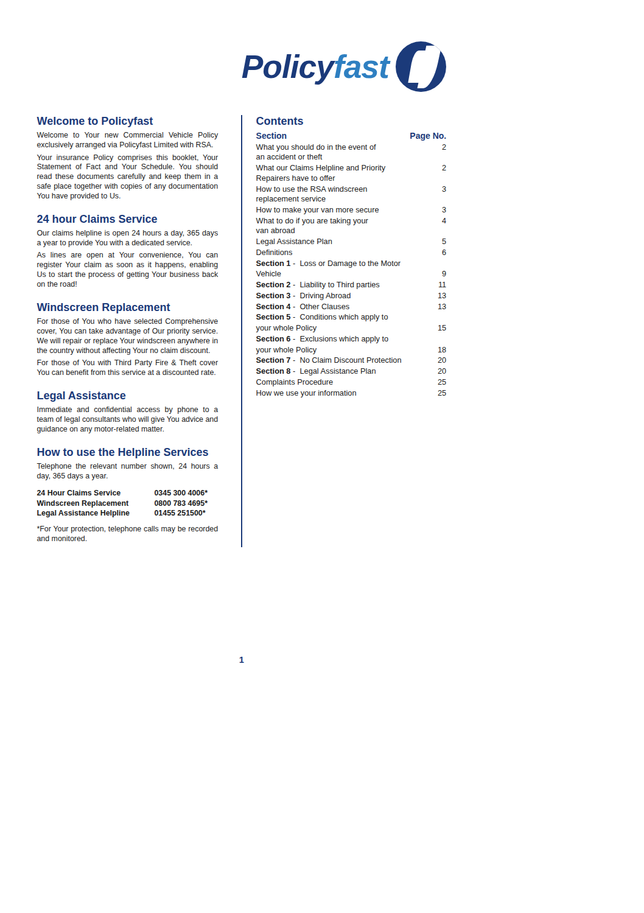Policy fast
Welcome to Policyfast
Welcome to Your new Commercial Vehicle Policy exclusively arranged via Policyfast Limited with RSA.
Your insurance Policy comprises this booklet, Your Statement of Fact and Your Schedule. You should read these documents carefully and keep them in a safe place together with copies of any documentation You have provided to Us.
24 hour Claims Service
Our claims helpline is open 24 hours a day, 365 days a year to provide You with a dedicated service.
As lines are open at Your convenience, You can register Your claim as soon as it happens, enabling Us to start the process of getting Your business back on the road!
Windscreen Replacement
For those of You who have selected Comprehensive cover, You can take advantage of Our priority service. We will repair or replace Your windscreen anywhere in the country without affecting Your no claim discount.
For those of You with Third Party Fire & Theft cover You can benefit from this service at a discounted rate.
Legal Assistance
Immediate and confidential access by phone to a team of legal consultants who will give You advice and guidance on any motor-related matter.
How to use the Helpline Services
Telephone the relevant number shown, 24 hours a day, 365 days a year.
| 24 Hour Claims Service | 0345 300 4006* |
| Windscreen Replacement | 0800 783 4695* |
| Legal Assistance Helpline | 01455 251500* |
*For Your protection, telephone calls may be recorded and monitored.
Contents
Section Page No.
| What you should do in the event of an accident or theft | 2 |
| What our Claims Helpline and Priority Repairers have to offer | 2 |
| How to use the RSA windscreen replacement service | 3 |
| How to make your van more secure | 3 |
| What to do if you are taking your van abroad | 4 |
| Legal Assistance Plan | 5 |
| Definitions | 6 |
| Section 1 - Loss or Damage to the Motor | |
| Vehicle | 9 |
| Section 2 - Liability to Third parties | 11 |
| Section 3 - Driving Abroad | 13 |
| Section 4 - Other Clauses | 13 |
| Section 5 - Conditions which apply to | |
| your whole Policy | 15 |
| Section 6 - Exclusions which apply to | |
| your whole Policy | 18 |
| Section 7 - No Claim Discount Protection | 20 |
| Section 8 - Legal Assistance Plan | 20 |
| Complaints Procedure | 25 |
| How we use your information | 25 |
1